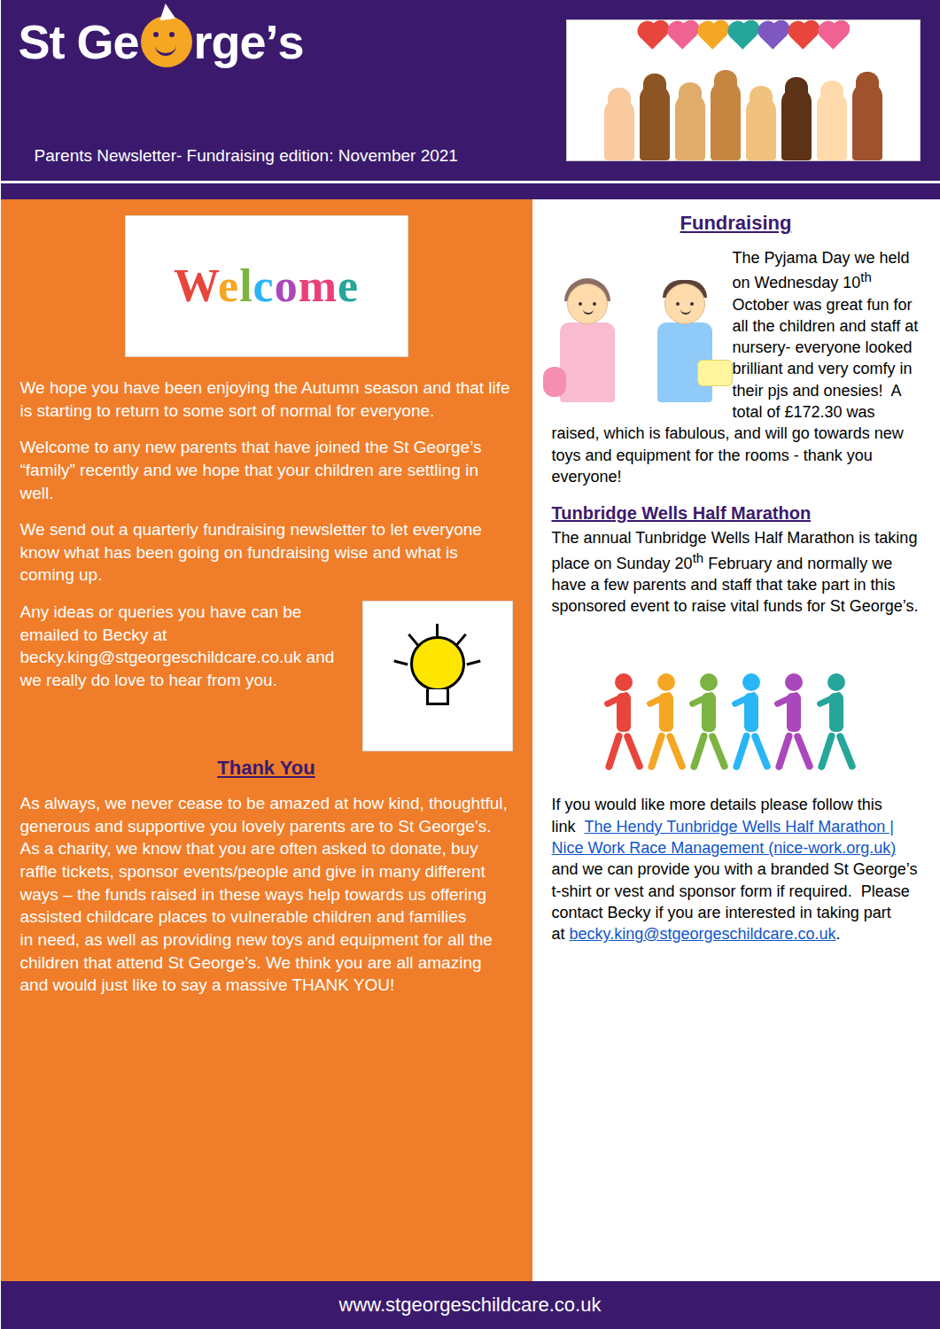St Ge rge’s
Parents Newsletter- Fundraising edition: November 2021
Welcome
We hope you have been enjoying the Autumn season and that life is starting to return to some sort of normal for everyone.
Welcome to any new parents that have joined the St George’s “family” recently and we hope that your children are settling in well.
We send out a quarterly fundraising newsletter to let everyone know what has been going on fundraising wise and what is coming up.
Any ideas or queries you have can be emailed to Becky at becky.king@stgeorgeschildcare.co.uk and we really do love to hear from you.
Thank You
As always, we never cease to be amazed at how kind, thoughtful, generous and supportive you lovely parents are to St George’s. As a charity, we know that you are often asked to donate, buy raffle tickets, sponsor events/people and give in many different ways – the funds raised in these ways help towards us offering assisted childcare places to vulnerable children and families in need, as well as providing new toys and equipment for all the children that attend St George’s. We think you are all amazing and would just like to say a massive THANK YOU!
Fundraising
The Pyjama Day we held on Wednesday 10th October was great fun for all the children and staff at nursery- everyone looked brilliant and very comfy in their pjs and onesies! A total of £172.30 was raised, which is fabulous, and will go towards new toys and equipment for the rooms - thank you everyone!
Tunbridge Wells Half Marathon
The annual Tunbridge Wells Half Marathon is taking place on Sunday 20th February and normally we have a few parents and staff that take part in this sponsored event to raise vital funds for St George’s.
If you would like more details please follow this link The Hendy Tunbridge Wells Half Marathon | Nice Work Race Management (nice-work.org.uk) and we can provide you with a branded St George’s t-shirt or vest and sponsor form if required. Please contact Becky if you are interested in taking part at becky.king@stgeorgeschildcare.co.uk.
www.stgeorgeschildcare.co.uk